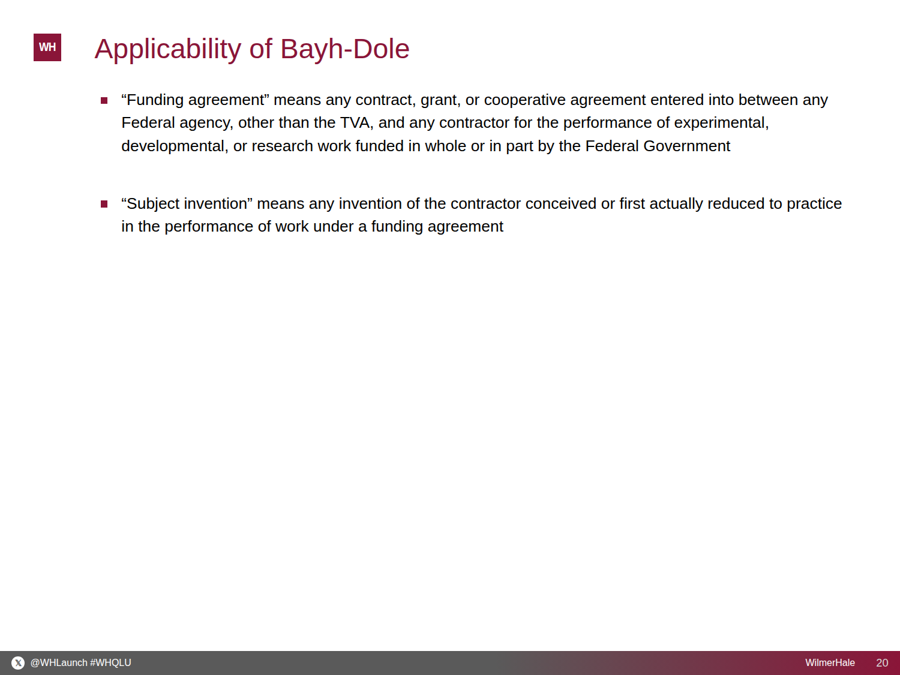WH
Applicability of Bayh-Dole
“Funding agreement” means any contract, grant, or cooperative agreement entered into between any Federal agency, other than the TVA, and any contractor for the performance of experimental, developmental, or research work funded in whole or in part by the Federal Government
“Subject invention” means any invention of the contractor conceived or first actually reduced to practice in the performance of work under a funding agreement
𝕏 @WHLaunch #WHQLU
WilmerHale 20